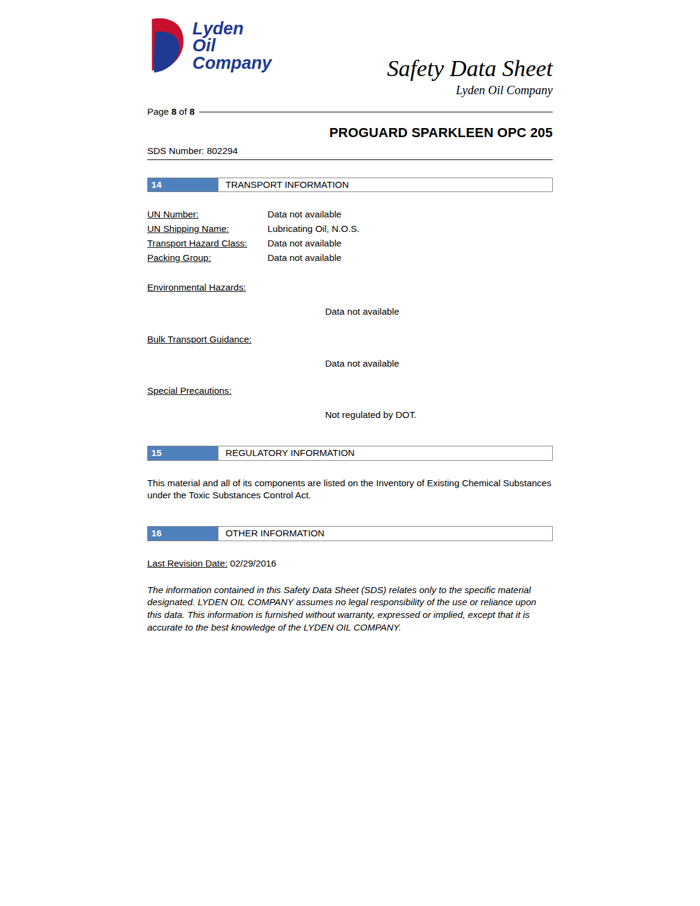Lyden Oil Company
Safety Data Sheet
Lyden Oil Company
Page 8 of 8
PROGUARD SPARKLEEN OPC 205
SDS Number: 802294
14
TRANSPORT INFORMATION
| UN Number: | Data not available |
| UN Shipping Name: | Lubricating Oil, N.O.S. |
| Transport Hazard Class: | Data not available |
| Packing Group: | Data not available |
Environmental Hazards:
Data not available
Bulk Transport Guidance:
Data not available
Special Precautions:
Not regulated by DOT.
15
REGULATORY INFORMATION
This material and all of its components are listed on the Inventory of Existing Chemical Substances under the Toxic Substances Control Act.
16
OTHER INFORMATION
Last Revision Date: 02/29/2016
The information contained in this Safety Data Sheet (SDS) relates only to the specific material designated. LYDEN OIL COMPANY assumes no legal responsibility of the use or reliance upon this data. This information is furnished without warranty, expressed or implied, except that it is accurate to the best knowledge of the LYDEN OIL COMPANY.